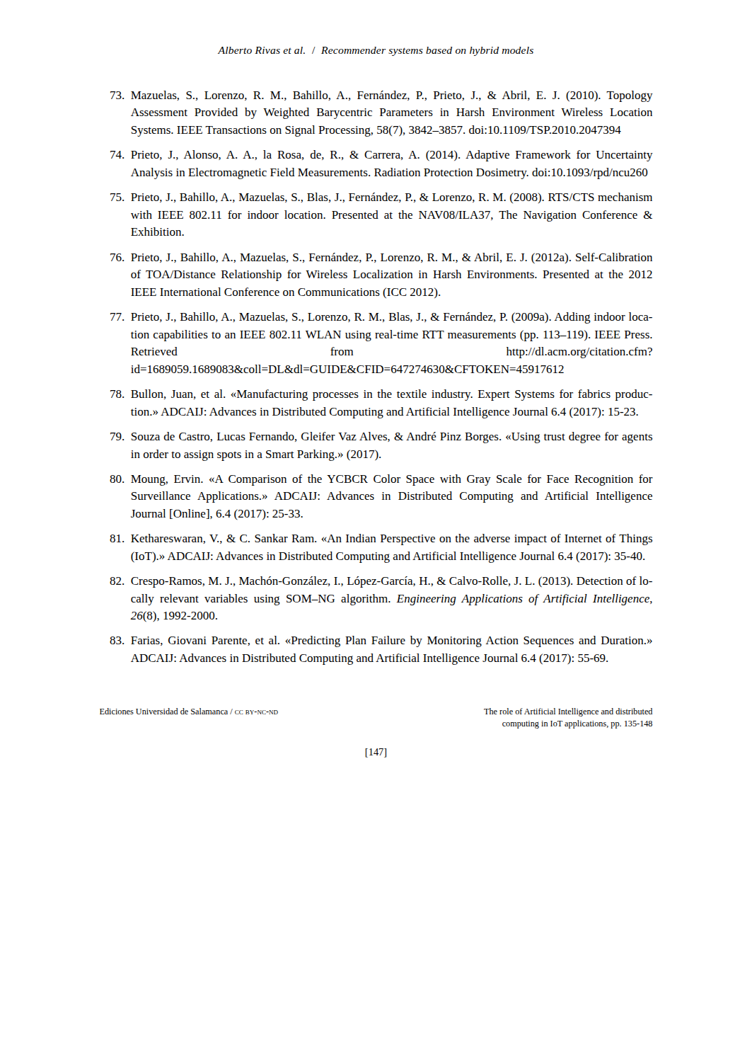Alberto Rivas et al./Recommender systems based on hybrid models
73. Mazuelas, S., Lorenzo, R. M., Bahillo, A., Fernández, P., Prieto, J., & Abril, E. J. (2010). Topology Assessment Provided by Weighted Barycentric Parameters in Harsh Environment Wireless Location Systems. IEEE Transactions on Signal Processing, 58(7), 3842–3857. doi:10.1109/TSP.2010.2047394
74. Prieto, J., Alonso, A. A., la Rosa, de, R., & Carrera, A. (2014). Adaptive Framework for Uncertainty Analysis in Electromagnetic Field Measurements. Radiation Protection Dosimetry. doi:10.1093/rpd/ncu260
75. Prieto, J., Bahillo, A., Mazuelas, S., Blas, J., Fernández, P., & Lorenzo, R. M. (2008). RTS/CTS mechanism with IEEE 802.11 for indoor location. Presented at the NAV08/ILA37, The Navigation Conference & Exhibition.
76. Prieto, J., Bahillo, A., Mazuelas, S., Fernández, P., Lorenzo, R. M., & Abril, E. J. (2012a). Self-Calibration of TOA/Distance Relationship for Wireless Localization in Harsh Environments. Presented at the 2012 IEEE International Conference on Communications (ICC 2012).
77. Prieto, J., Bahillo, A., Mazuelas, S., Lorenzo, R. M., Blas, J., & Fernández, P. (2009a). Adding indoor location capabilities to an IEEE 802.11 WLAN using real-time RTT measurements (pp. 113–119). IEEE Press. Retrieved from http://dl.acm.org/citation.cfm?id=1689059.1689083&coll=DL&dl=GUIDE&CFID=647274630&CFTOKEN=45917612
78. Bullon, Juan, et al. «Manufacturing processes in the textile industry. Expert Systems for fabrics production.» ADCAIJ: Advances in Distributed Computing and Artificial Intelligence Journal 6.4 (2017): 15-23.
79. Souza de Castro, Lucas Fernando, Gleifer Vaz Alves, & André Pinz Borges. «Using trust degree for agents in order to assign spots in a Smart Parking.» (2017).
80. Moung, Ervin. «A Comparison of the YCBCR Color Space with Gray Scale for Face Recognition for Surveillance Applications.» ADCAIJ: Advances in Distributed Computing and Artificial Intelligence Journal [Online], 6.4 (2017): 25-33.
81. Kethareswaran, V., & C. Sankar Ram. «An Indian Perspective on the adverse impact of Internet of Things (IoT).» ADCAIJ: Advances in Distributed Computing and Artificial Intelligence Journal 6.4 (2017): 35-40.
82. Crespo-Ramos, M. J., Machón-González, I., López-García, H., & Calvo-Rolle, J. L. (2013). Detection of locally relevant variables using SOM–NG algorithm. Engineering Applications of Artificial Intelligence, 26(8), 1992-2000.
83. Farias, Giovani Parente, et al. «Predicting Plan Failure by Monitoring Action Sequences and Duration.» ADCAIJ: Advances in Distributed Computing and Artificial Intelligence Journal 6.4 (2017): 55-69.
Ediciones Universidad de Salamanca / CC BY-NC-ND
The role of Artificial Intelligence and distributed
computing in IoT applications, pp. 135-148
[147]